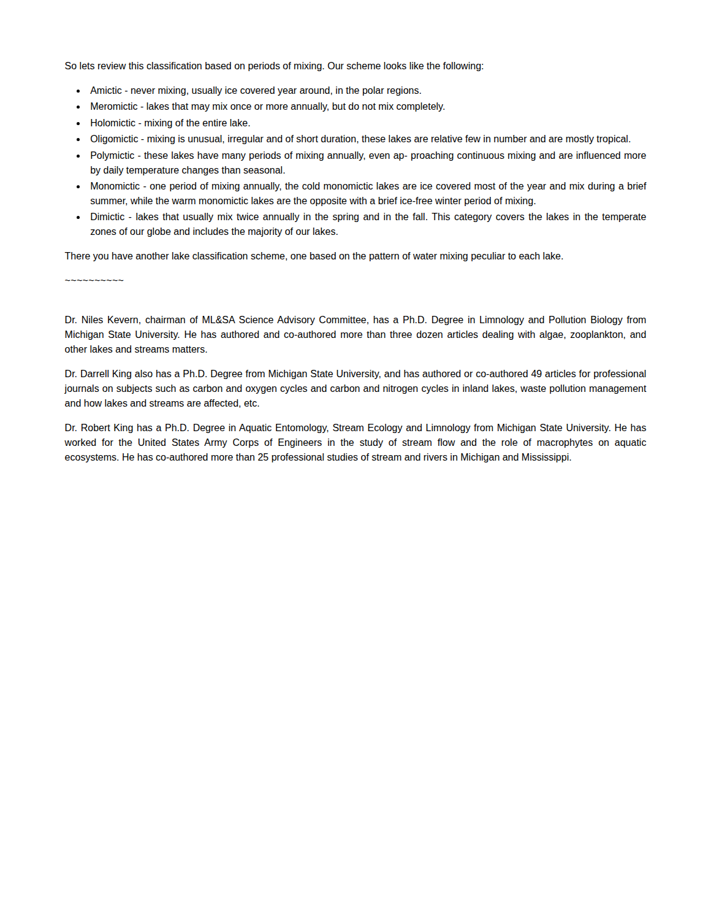So lets review this classification based on periods of mixing. Our scheme looks like the following:
Amictic - never mixing, usually ice covered year around, in the polar regions.
Meromictic - lakes that may mix once or more annually, but do not mix completely.
Holomictic - mixing of the entire lake.
Oligomictic - mixing is unusual, irregular and of short duration, these lakes are relative few in number and are mostly tropical.
Polymictic - these lakes have many periods of mixing annually, even ap- proaching continuous mixing and are influenced more by daily temperature changes than seasonal.
Monomictic - one period of mixing annually, the cold monomictic lakes are ice covered most of the year and mix during a brief summer, while the warm monomictic lakes are the opposite with a brief ice-free winter period of mixing.
Dimictic - lakes that usually mix twice annually in the spring and in the fall. This category covers the lakes in the temperate zones of our globe and includes the majority of our lakes.
There you have another lake classification scheme, one based on the pattern of water mixing peculiar to each lake.
~~~~~~~~~~
Dr. Niles Kevern, chairman of ML&SA Science Advisory Committee, has a Ph.D. Degree in Limnology and Pollution Biology from Michigan State University. He has authored and co-authored more than three dozen articles dealing with algae, zooplankton, and other lakes and streams matters.
Dr. Darrell King also has a Ph.D. Degree from Michigan State University, and has authored or co-authored 49 articles for professional journals on subjects such as carbon and oxygen cycles and carbon and nitrogen cycles in inland lakes, waste pollution management and how lakes and streams are affected, etc.
Dr. Robert King has a Ph.D. Degree in Aquatic Entomology, Stream Ecology and Limnology from Michigan State University. He has worked for the United States Army Corps of Engineers in the study of stream flow and the role of macrophytes on aquatic ecosystems. He has co-authored more than 25 professional studies of stream and rivers in Michigan and Mississippi.